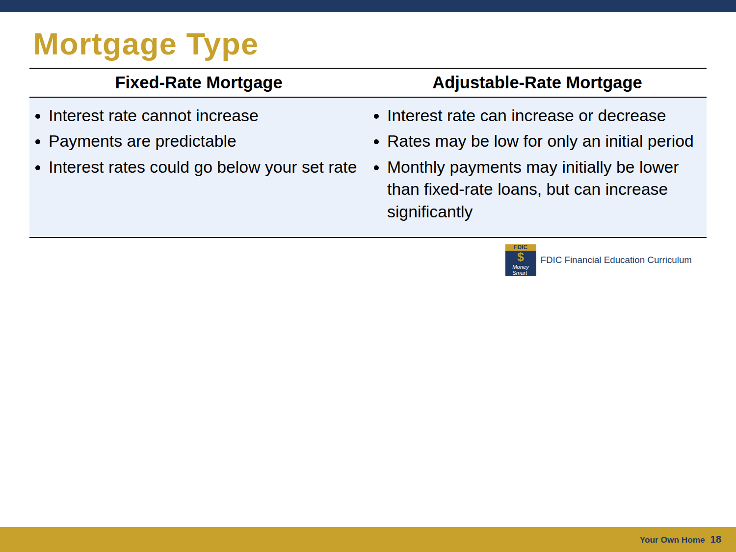Mortgage Type
| Fixed-Rate Mortgage | Adjustable-Rate Mortgage |
| --- | --- |
| Interest rate cannot increase Payments are predictable Interest rates could go below your set rate | Interest rate can increase or decrease Rates may be low for only an initial period Monthly payments may initially be lower than fixed-rate loans, but can increase significantly |
FDIC
$
Money
Smart
FDIC Financial Education Curriculum
Your Own Home 18